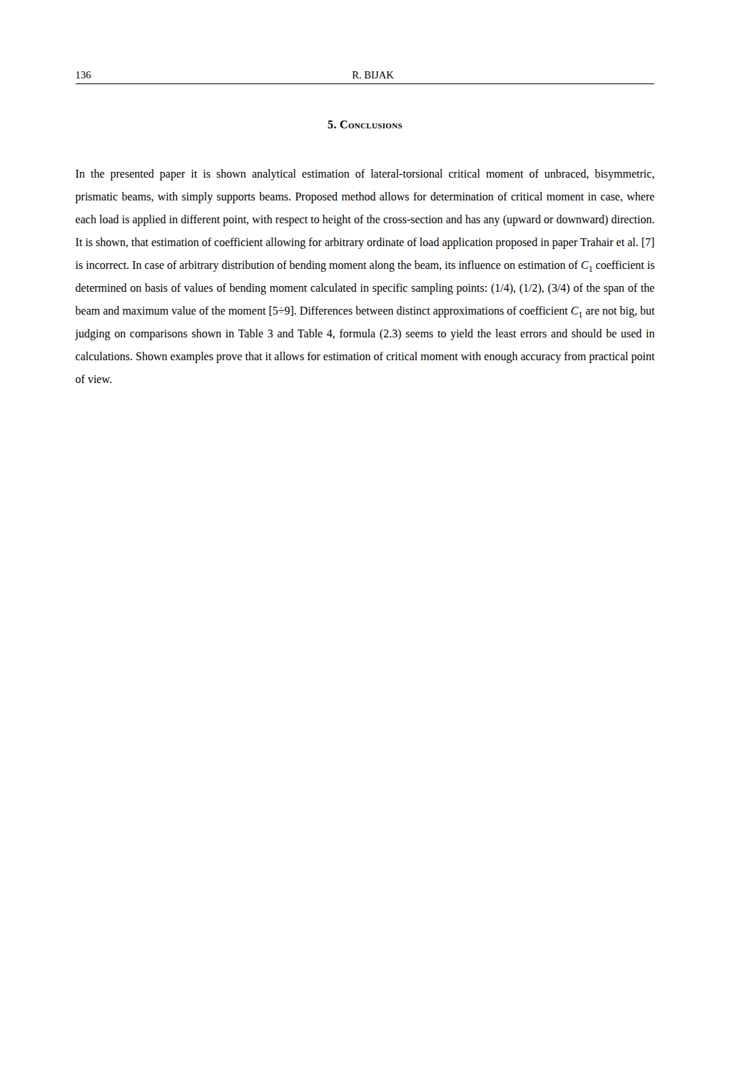136 R. BIJAK
5. Conclusions
In the presented paper it is shown analytical estimation of lateral-torsional critical moment of unbraced, bisymmetric, prismatic beams, with simply supports beams. Proposed method allows for determination of critical moment in case, where each load is applied in different point, with respect to height of the cross-section and has any (upward or downward) direction. It is shown, that estimation of coefficient allowing for arbitrary ordinate of load application proposed in paper Trahair et al. [7] is incorrect. In case of arbitrary distribution of bending moment along the beam, its influence on estimation of C1 coefficient is determined on basis of values of bending moment calculated in specific sampling points: (1/4), (1/2), (3/4) of the span of the beam and maximum value of the moment [5÷9]. Differences between distinct approximations of coefficient C1 are not big, but judging on comparisons shown in Table 3 and Table 4, formula (2.3) seems to yield the least errors and should be used in calculations. Shown examples prove that it allows for estimation of critical moment with enough accuracy from practical point of view.